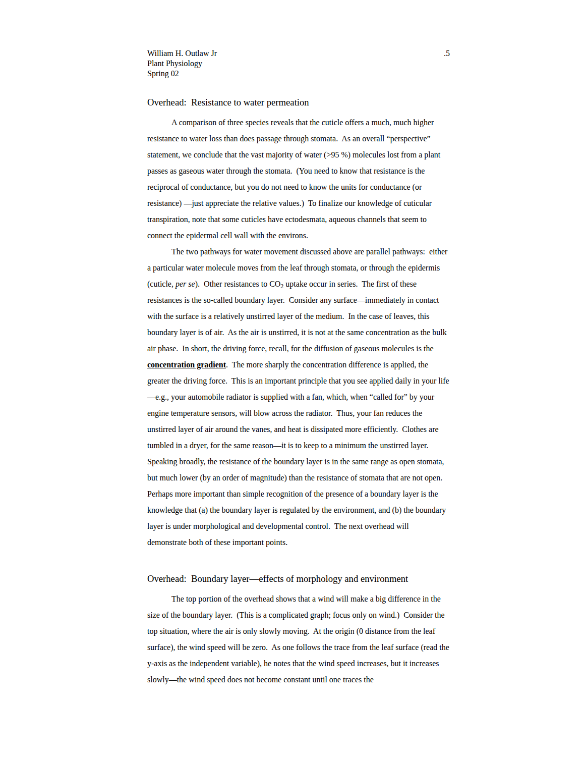William H. Outlaw Jr
Plant Physiology
Spring 02
.5
Overhead: Resistance to water permeation
A comparison of three species reveals that the cuticle offers a much, much higher resistance to water loss than does passage through stomata. As an overall “perspective” statement, we conclude that the vast majority of water (>95 %) molecules lost from a plant passes as gaseous water through the stomata. (You need to know that resistance is the reciprocal of conductance, but you do not need to know the units for conductance (or resistance) —just appreciate the relative values.) To finalize our knowledge of cuticular transpiration, note that some cuticles have ectodesmata, aqueous channels that seem to connect the epidermal cell wall with the environs.
The two pathways for water movement discussed above are parallel pathways: either a particular water molecule moves from the leaf through stomata, or through the epidermis (cuticle, per se). Other resistances to CO2 uptake occur in series. The first of these resistances is the so-called boundary layer. Consider any surface—immediately in contact with the surface is a relatively unstirred layer of the medium. In the case of leaves, this boundary layer is of air. As the air is unstirred, it is not at the same concentration as the bulk air phase. In short, the driving force, recall, for the diffusion of gaseous molecules is the concentration gradient. The more sharply the concentration difference is applied, the greater the driving force. This is an important principle that you see applied daily in your life—e.g., your automobile radiator is supplied with a fan, which, when “called for” by your engine temperature sensors, will blow across the radiator. Thus, your fan reduces the unstirred layer of air around the vanes, and heat is dissipated more efficiently. Clothes are tumbled in a dryer, for the same reason—it is to keep to a minimum the unstirred layer. Speaking broadly, the resistance of the boundary layer is in the same range as open stomata, but much lower (by an order of magnitude) than the resistance of stomata that are not open. Perhaps more important than simple recognition of the presence of a boundary layer is the knowledge that (a) the boundary layer is regulated by the environment, and (b) the boundary layer is under morphological and developmental control. The next overhead will demonstrate both of these important points.
Overhead: Boundary layer—effects of morphology and environment
The top portion of the overhead shows that a wind will make a big difference in the size of the boundary layer. (This is a complicated graph; focus only on wind.) Consider the top situation, where the air is only slowly moving. At the origin (0 distance from the leaf surface), the wind speed will be zero. As one follows the trace from the leaf surface (read the y-axis as the independent variable), he notes that the wind speed increases, but it increases slowly—the wind speed does not become constant until one traces the